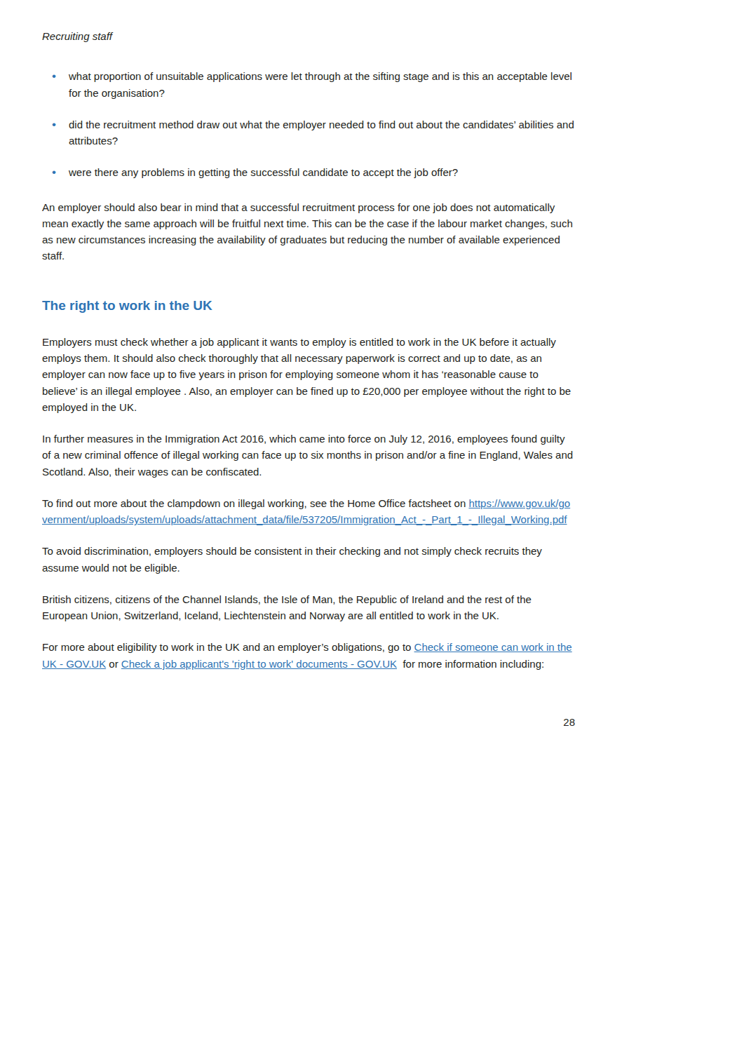Recruiting staff
what proportion of unsuitable applications were let through at the sifting stage and is this an acceptable level for the organisation?
did the recruitment method draw out what the employer needed to find out about the candidates’ abilities and attributes?
were there any problems in getting the successful candidate to accept the job offer?
An employer should also bear in mind that a successful recruitment process for one job does not automatically mean exactly the same approach will be fruitful next time. This can be the case if the labour market changes, such as new circumstances increasing the availability of graduates but reducing the number of available experienced staff.
The right to work in the UK
Employers must check whether a job applicant it wants to employ is entitled to work in the UK before it actually employs them. It should also check thoroughly that all necessary paperwork is correct and up to date, as an employer can now face up to five years in prison for employing someone whom it has ‘reasonable cause to believe’ is an illegal employee . Also, an employer can be fined up to £20,000 per employee without the right to be employed in the UK.
In further measures in the Immigration Act 2016, which came into force on July 12, 2016, employees found guilty of a new criminal offence of illegal working can face up to six months in prison and/or a fine in England, Wales and Scotland. Also, their wages can be confiscated.
To find out more about the clampdown on illegal working, see the Home Office factsheet on https://www.gov.uk/government/uploads/system/uploads/attachment_data/file/537205/Immigration_Act_-_Part_1_-_Illegal_Working.pdf
To avoid discrimination, employers should be consistent in their checking and not simply check recruits they assume would not be eligible.
British citizens, citizens of the Channel Islands, the Isle of Man, the Republic of Ireland and the rest of the European Union, Switzerland, Iceland, Liechtenstein and Norway are all entitled to work in the UK.
For more about eligibility to work in the UK and an employer’s obligations, go to Check if someone can work in the UK - GOV.UK or Check a job applicant's 'right to work' documents - GOV.UK for more information including:
28